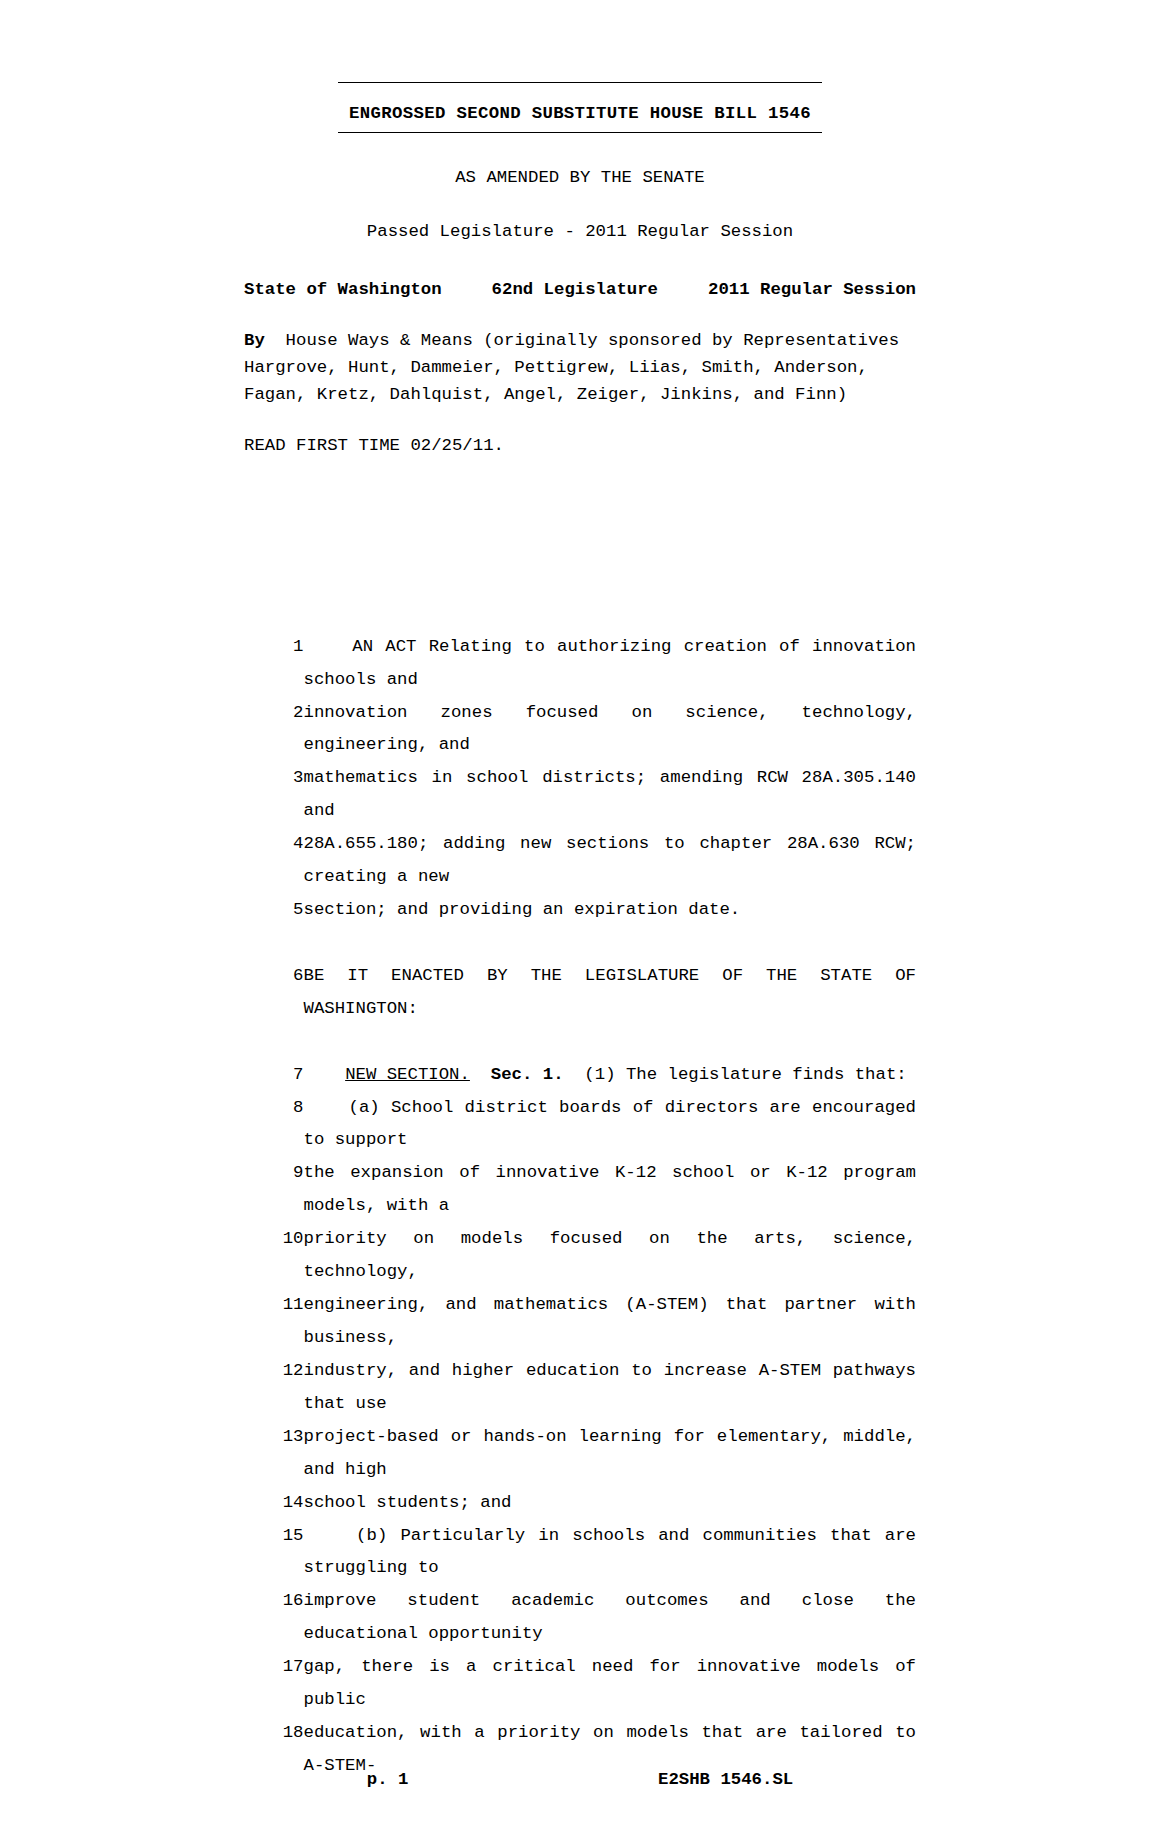ENGROSSED SECOND SUBSTITUTE HOUSE BILL 1546
AS AMENDED BY THE SENATE
Passed Legislature - 2011 Regular Session
State of Washington 62nd Legislature 2011 Regular Session
By House Ways & Means (originally sponsored by Representatives Hargrove, Hunt, Dammeier, Pettigrew, Liias, Smith, Anderson, Fagan, Kretz, Dahlquist, Angel, Zeiger, Jinkins, and Finn)
READ FIRST TIME 02/25/11.
| 1 | AN ACT Relating to authorizing creation of innovation schools and |
| 2 | innovation zones focused on science, technology, engineering, and |
| 3 | mathematics in school districts; amending RCW 28A.305.140 and |
| 4 | 28A.655.180; adding new sections to chapter 28A.630 RCW; creating a new |
| 5 | section; and providing an expiration date. |
| 6 | BE IT ENACTED BY THE LEGISLATURE OF THE STATE OF WASHINGTON: |
| 7 | NEW SECTION. Sec. 1. (1) The legislature finds that: |
| 8 | (a) School district boards of directors are encouraged to support |
| 9 | the expansion of innovative K-12 school or K-12 program models, with a |
| 10 | priority on models focused on the arts, science, technology, |
| 11 | engineering, and mathematics (A-STEM) that partner with business, |
| 12 | industry, and higher education to increase A-STEM pathways that use |
| 13 | project-based or hands-on learning for elementary, middle, and high |
| 14 | school students; and |
| 15 | (b) Particularly in schools and communities that are struggling to |
| 16 | improve student academic outcomes and close the educational opportunity |
| 17 | gap, there is a critical need for innovative models of public |
| 18 | education, with a priority on models that are tailored to A-STEM- |
p. 1 E2SHB 1546.SL